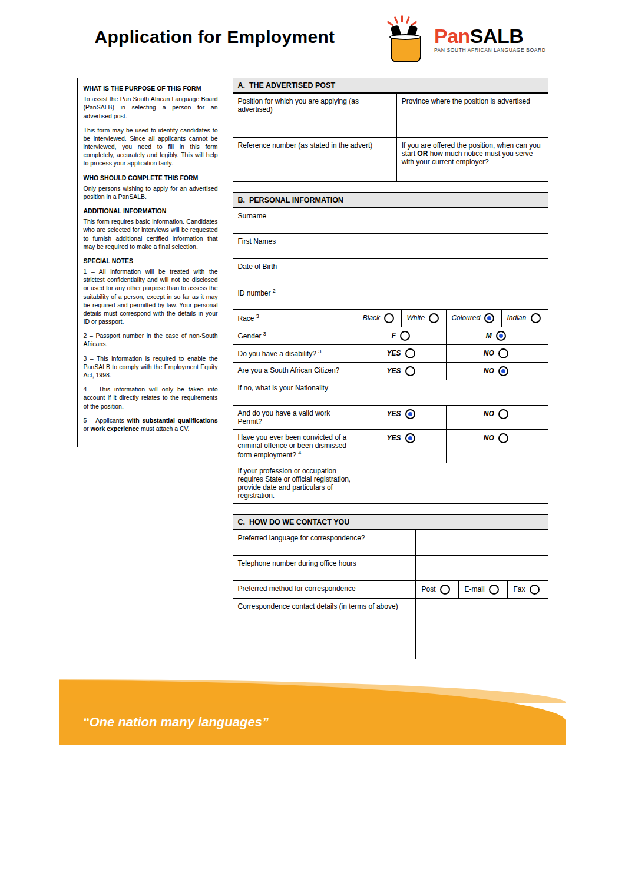Application for Employment
Pan SALB
PAN SOUTH AFRICAN LANGUAGE BOARD
What is the purpose of this form
To assist the Pan South African Language Board (PanSALB) in selecting a person for an advertised post.
This form may be used to identify candidates to be interviewed. Since all applicants cannot be interviewed, you need to fill in this form completely, accurately and legibly. This will help to process your application fairly.
Who should complete this form
Only persons wishing to apply for an advertised position in a PanSALB.
Additional information
This form requires basic information. Candidates who are selected for interviews will be requested to furnish additional certified information that may be required to make a final selection.
Special notes
1 – All information will be treated with the strictest confidentiality and will not be disclosed or used for any other purpose than to assess the suitability of a person, except in so far as it may be required and permitted by law. Your personal details must correspond with the details in your ID or passport.
2 – Passport number in the case of non-South Africans.
3 – This information is required to enable the PanSALB to comply with the Employment Equity Act, 1998.
4 – This information will only be taken into account if it directly relates to the requirements of the position.
5 – Applicants with substantial qualifications or work experience must attach a CV.
A. THE ADVERTISED POST
| Position for which you are applying (as advertised) | Province where the position is advertised |
| Reference number (as stated in the advert) | If you are offered the position, when can you start OR how much notice must you serve with your current employer? |
B. PERSONAL INFORMATION
| Surname | |
| First Names | |
| Date of Birth | |
| ID number 2 | |
| Race 3 | Black | White | Coloured | Indian |
| Gender 3 | F | M |
| Do you have a disability? 3 | YES | NO |
| Are you a South African Citizen? | YES | NO |
| If no, what is your Nationality | |
| And do you have a valid work Permit? | YES | NO |
| Have you ever been convicted of a criminal offence or been dismissed form employment? 4 | YES | NO |
| If your profession or occupation requires State or official registration, provide date and particulars of registration. | |
C. HOW DO WE CONTACT YOU
| Preferred language for correspondence? | |
| Telephone number during office hours | |
| Preferred method for correspondence | Post | E-mail | Fax |
| Correspondence contact details (in terms of above) | |
“One nation many languages”